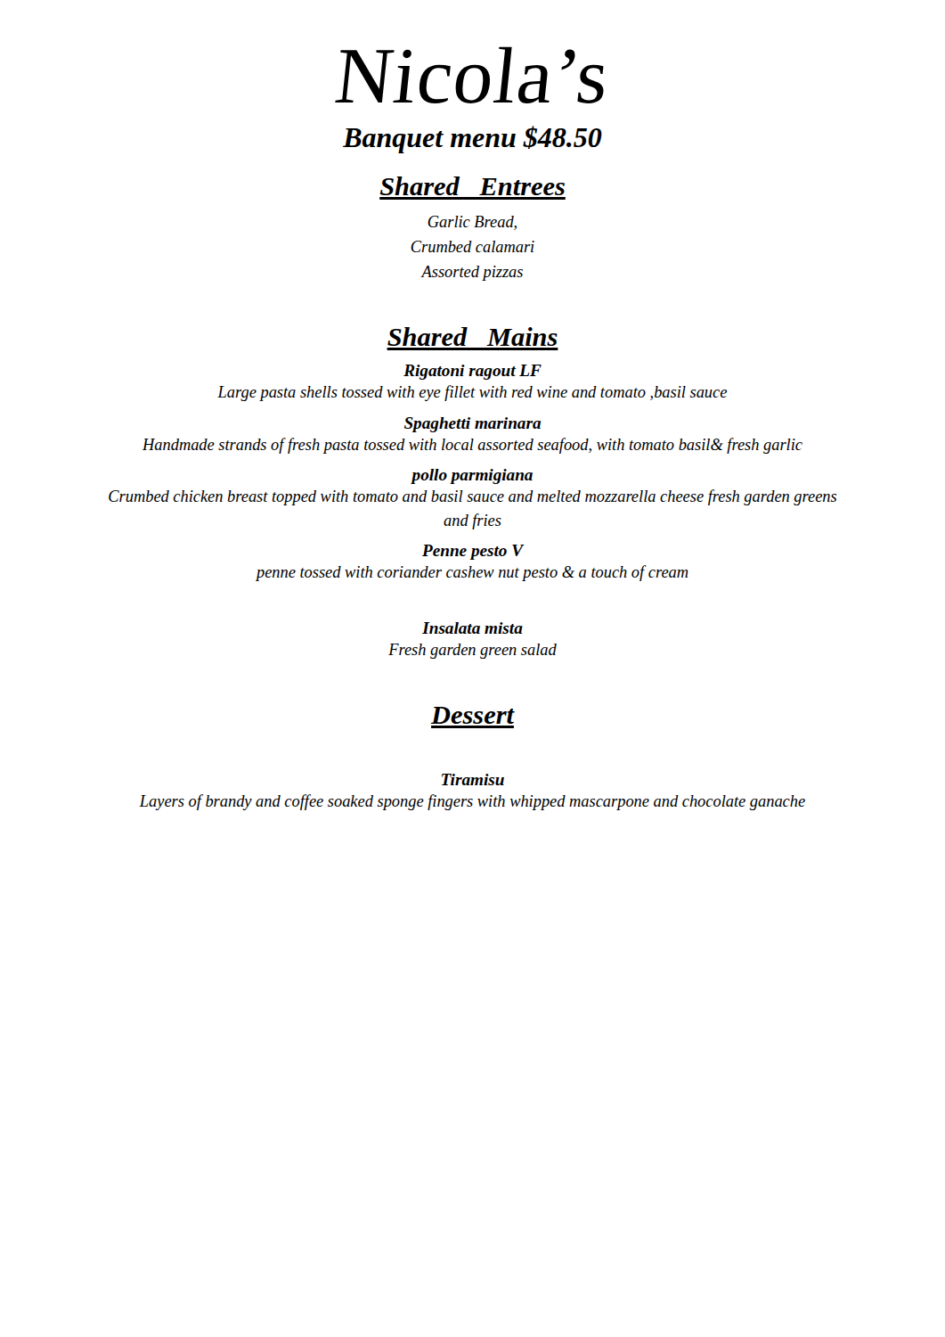Nicola’s
Banquet menu $48.50
Shared Entrees
Garlic Bread,
Crumbed calamari
Assorted pizzas
Shared Mains
Rigatoni ragout LF
Large pasta shells tossed with eye fillet with red wine and tomato ,basil sauce
Spaghetti marinara
Handmade strands of fresh pasta tossed with local assorted seafood, with tomato basil& fresh garlic
pollo parmigiana
Crumbed chicken breast topped with tomato and basil sauce and melted mozzarella cheese fresh garden greens and fries
Penne pesto V
penne tossed with coriander cashew nut pesto & a touch of cream
Insalata mista
Fresh garden green salad
Dessert
Tiramisu
Layers of brandy and coffee soaked sponge fingers with whipped mascarpone and chocolate ganache